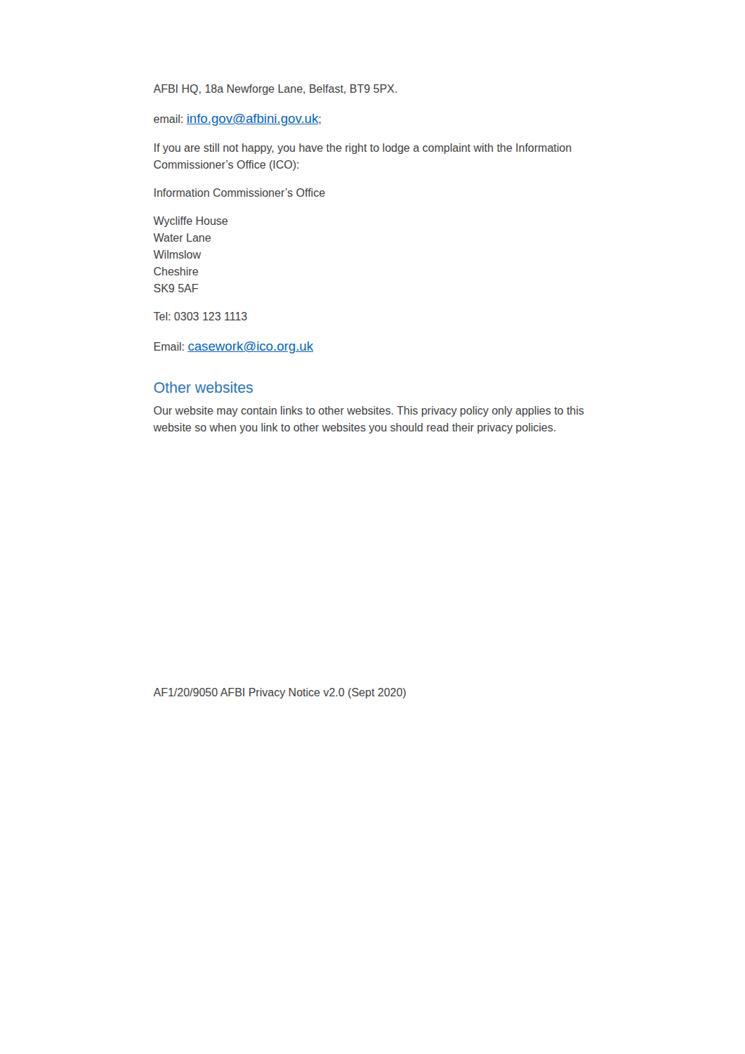AFBI HQ, 18a Newforge Lane, Belfast, BT9 5PX.
email: info.gov@afbini.gov.uk;
If you are still not happy, you have the right to lodge a complaint with the Information Commissioner’s Office (ICO):
Information Commissioner’s Office
Wycliffe House Water Lane Wilmslow Cheshire SK9 5AF
Tel: 0303 123 1113
Email: casework@ico.org.uk
Other websites
Our website may contain links to other websites. This privacy policy only applies to this website so when you link to other websites you should read their privacy policies.
AF1/20/9050 AFBI Privacy Notice v2.0 (Sept 2020)